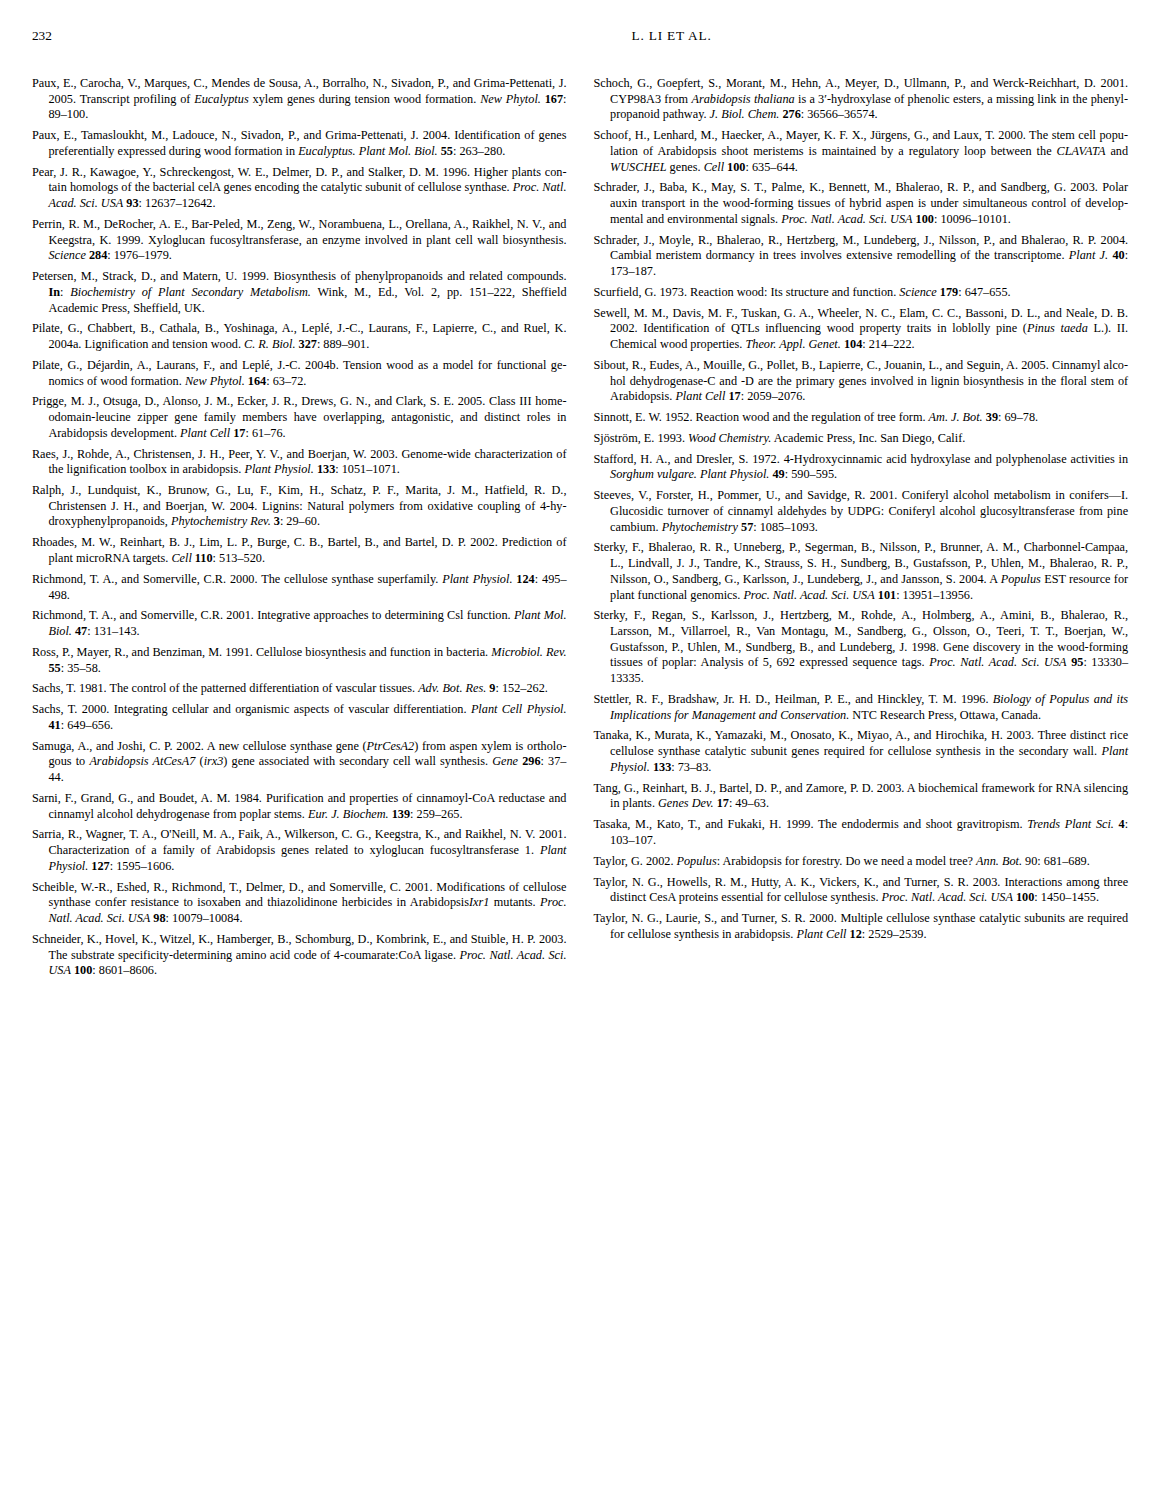232 L. LI ET AL.
Paux, E., Carocha, V., Marques, C., Mendes de Sousa, A., Borralho, N., Sivadon, P., and Grima-Pettenati, J. 2005. Transcript profiling of Eucalyptus xylem genes during tension wood formation. New Phytol. 167: 89–100.
Paux, E., Tamasloukht, M., Ladouce, N., Sivadon, P., and Grima-Pettenati, J. 2004. Identification of genes preferentially expressed during wood formation in Eucalyptus. Plant Mol. Biol. 55: 263–280.
Pear, J. R., Kawagoe, Y., Schreckengost, W. E., Delmer, D. P., and Stalker, D. M. 1996. Higher plants contain homologs of the bacterial celA genes encoding the catalytic subunit of cellulose synthase. Proc. Natl. Acad. Sci. USA 93: 12637–12642.
Perrin, R. M., DeRocher, A. E., Bar-Peled, M., Zeng, W., Norambuena, L., Orellana, A., Raikhel, N. V., and Keegstra, K. 1999. Xyloglucan fucosyltransferase, an enzyme involved in plant cell wall biosynthesis. Science 284: 1976–1979.
Petersen, M., Strack, D., and Matern, U. 1999. Biosynthesis of phenylpropanoids and related compounds. In: Biochemistry of Plant Secondary Metabolism. Wink, M., Ed., Vol. 2, pp. 151–222, Sheffield Academic Press, Sheffield, UK.
Pilate, G., Chabbert, B., Cathala, B., Yoshinaga, A., Leplé, J.-C., Laurans, F., Lapierre, C., and Ruel, K. 2004a. Lignification and tension wood. C. R. Biol. 327: 889–901.
Pilate, G., Déjardin, A., Laurans, F., and Leplé, J.-C. 2004b. Tension wood as a model for functional genomics of wood formation. New Phytol. 164: 63–72.
Prigge, M. J., Otsuga, D., Alonso, J. M., Ecker, J. R., Drews, G. N., and Clark, S. E. 2005. Class III homeodomain-leucine zipper gene family members have overlapping, antagonistic, and distinct roles in Arabidopsis development. Plant Cell 17: 61–76.
Raes, J., Rohde, A., Christensen, J. H., Peer, Y. V., and Boerjan, W. 2003. Genome-wide characterization of the lignification toolbox in arabidopsis. Plant Physiol. 133: 1051–1071.
Ralph, J., Lundquist, K., Brunow, G., Lu, F., Kim, H., Schatz, P. F., Marita, J. M., Hatfield, R. D., Christensen J. H., and Boerjan, W. 2004. Lignins: Natural polymers from oxidative coupling of 4-hydroxyphenylpropanoids, Phytochemistry Rev. 3: 29–60.
Rhoades, M. W., Reinhart, B. J., Lim, L. P., Burge, C. B., Bartel, B., and Bartel, D. P. 2002. Prediction of plant microRNA targets. Cell 110: 513–520.
Richmond, T. A., and Somerville, C.R. 2000. The cellulose synthase superfamily. Plant Physiol. 124: 495–498.
Richmond, T. A., and Somerville, C.R. 2001. Integrative approaches to determining Csl function. Plant Mol. Biol. 47: 131–143.
Ross, P., Mayer, R., and Benziman, M. 1991. Cellulose biosynthesis and function in bacteria. Microbiol. Rev. 55: 35–58.
Sachs, T. 1981. The control of the patterned differentiation of vascular tissues. Adv. Bot. Res. 9: 152–262.
Sachs, T. 2000. Integrating cellular and organismic aspects of vascular differentiation. Plant Cell Physiol. 41: 649–656.
Samuga, A., and Joshi, C. P. 2002. A new cellulose synthase gene (PtrCesA2) from aspen xylem is orthologous to Arabidopsis AtCesA7 (irx3) gene associated with secondary cell wall synthesis. Gene 296: 37–44.
Sarni, F., Grand, G., and Boudet, A. M. 1984. Purification and properties of cinnamoyl-CoA reductase and cinnamyl alcohol dehydrogenase from poplar stems. Eur. J. Biochem. 139: 259–265.
Sarria, R., Wagner, T. A., O'Neill, M. A., Faik, A., Wilkerson, C. G., Keegstra, K., and Raikhel, N. V. 2001. Characterization of a family of Arabidopsis genes related to xyloglucan fucosyltransferase 1. Plant Physiol. 127: 1595–1606.
Scheible, W.-R., Eshed, R., Richmond, T., Delmer, D., and Somerville, C. 2001. Modifications of cellulose synthase confer resistance to isoxaben and thiazolidinone herbicides in ArabidopsisIxr1 mutants. Proc. Natl. Acad. Sci. USA 98: 10079–10084.
Schneider, K., Hovel, K., Witzel, K., Hamberger, B., Schomburg, D., Kombrink, E., and Stuible, H. P. 2003. The substrate specificity-determining amino acid code of 4-coumarate:CoA ligase. Proc. Natl. Acad. Sci. USA 100: 8601–8606.
Schoch, G., Goepfert, S., Morant, M., Hehn, A., Meyer, D., Ullmann, P., and Werck-Reichhart, D. 2001. CYP98A3 from Arabidopsis thaliana is a 3′-hydroxylase of phenolic esters, a missing link in the phenylpropanoid pathway. J. Biol. Chem. 276: 36566–36574.
Schoof, H., Lenhard, M., Haecker, A., Mayer, K. F. X., Jürgens, G., and Laux, T. 2000. The stem cell population of Arabidopsis shoot meristems is maintained by a regulatory loop between the CLAVATA and WUSCHEL genes. Cell 100: 635–644.
Schrader, J., Baba, K., May, S. T., Palme, K., Bennett, M., Bhalerao, R. P., and Sandberg, G. 2003. Polar auxin transport in the wood-forming tissues of hybrid aspen is under simultaneous control of developmental and environmental signals. Proc. Natl. Acad. Sci. USA 100: 10096–10101.
Schrader, J., Moyle, R., Bhalerao, R., Hertzberg, M., Lundeberg, J., Nilsson, P., and Bhalerao, R. P. 2004. Cambial meristem dormancy in trees involves extensive remodelling of the transcriptome. Plant J. 40: 173–187.
Scurfield, G. 1973. Reaction wood: Its structure and function. Science 179: 647–655.
Sewell, M. M., Davis, M. F., Tuskan, G. A., Wheeler, N. C., Elam, C. C., Bassoni, D. L., and Neale, D. B. 2002. Identification of QTLs influencing wood property traits in loblolly pine (Pinus taeda L.). II. Chemical wood properties. Theor. Appl. Genet. 104: 214–222.
Sibout, R., Eudes, A., Mouille, G., Pollet, B., Lapierre, C., Jouanin, L., and Seguin, A. 2005. Cinnamyl alcohol dehydrogenase-C and -D are the primary genes involved in lignin biosynthesis in the floral stem of Arabidopsis. Plant Cell 17: 2059–2076.
Sinnott, E. W. 1952. Reaction wood and the regulation of tree form. Am. J. Bot. 39: 69–78.
Sjöström, E. 1993. Wood Chemistry. Academic Press, Inc. San Diego, Calif.
Stafford, H. A., and Dresler, S. 1972. 4-Hydroxycinnamic acid hydroxylase and polyphenolase activities in Sorghum vulgare. Plant Physiol. 49: 590–595.
Steeves, V., Forster, H., Pommer, U., and Savidge, R. 2001. Coniferyl alcohol metabolism in conifers—I. Glucosidic turnover of cinnamyl aldehydes by UDPG: Coniferyl alcohol glucosyltransferase from pine cambium. Phytochemistry 57: 1085–1093.
Sterky, F., Bhalerao, R. R., Unneberg, P., Segerman, B., Nilsson, P., Brunner, A. M., Charbonnel-Campaa, L., Lindvall, J. J., Tandre, K., Strauss, S. H., Sundberg, B., Gustafsson, P., Uhlen, M., Bhalerao, R. P., Nilsson, O., Sandberg, G., Karlsson, J., Lundeberg, J., and Jansson, S. 2004. A Populus EST resource for plant functional genomics. Proc. Natl. Acad. Sci. USA 101: 13951–13956.
Sterky, F., Regan, S., Karlsson, J., Hertzberg, M., Rohde, A., Holmberg, A., Amini, B., Bhalerao, R., Larsson, M., Villarroel, R., Van Montagu, M., Sandberg, G., Olsson, O., Teeri, T. T., Boerjan, W., Gustafsson, P., Uhlen, M., Sundberg, B., and Lundeberg, J. 1998. Gene discovery in the wood-forming tissues of poplar: Analysis of 5, 692 expressed sequence tags. Proc. Natl. Acad. Sci. USA 95: 13330–13335.
Stettler, R. F., Bradshaw, Jr. H. D., Heilman, P. E., and Hinckley, T. M. 1996. Biology of Populus and its Implications for Management and Conservation. NTC Research Press, Ottawa, Canada.
Tanaka, K., Murata, K., Yamazaki, M., Onosato, K., Miyao, A., and Hirochika, H. 2003. Three distinct rice cellulose synthase catalytic subunit genes required for cellulose synthesis in the secondary wall. Plant Physiol. 133: 73–83.
Tang, G., Reinhart, B. J., Bartel, D. P., and Zamore, P. D. 2003. A biochemical framework for RNA silencing in plants. Genes Dev. 17: 49–63.
Tasaka, M., Kato, T., and Fukaki, H. 1999. The endodermis and shoot gravitropism. Trends Plant Sci. 4: 103–107.
Taylor, G. 2002. Populus: Arabidopsis for forestry. Do we need a model tree? Ann. Bot. 90: 681–689.
Taylor, N. G., Howells, R. M., Hutty, A. K., Vickers, K., and Turner, S. R. 2003. Interactions among three distinct CesA proteins essential for cellulose synthesis. Proc. Natl. Acad. Sci. USA 100: 1450–1455.
Taylor, N. G., Laurie, S., and Turner, S. R. 2000. Multiple cellulose synthase catalytic subunits are required for cellulose synthesis in arabidopsis. Plant Cell 12: 2529–2539.